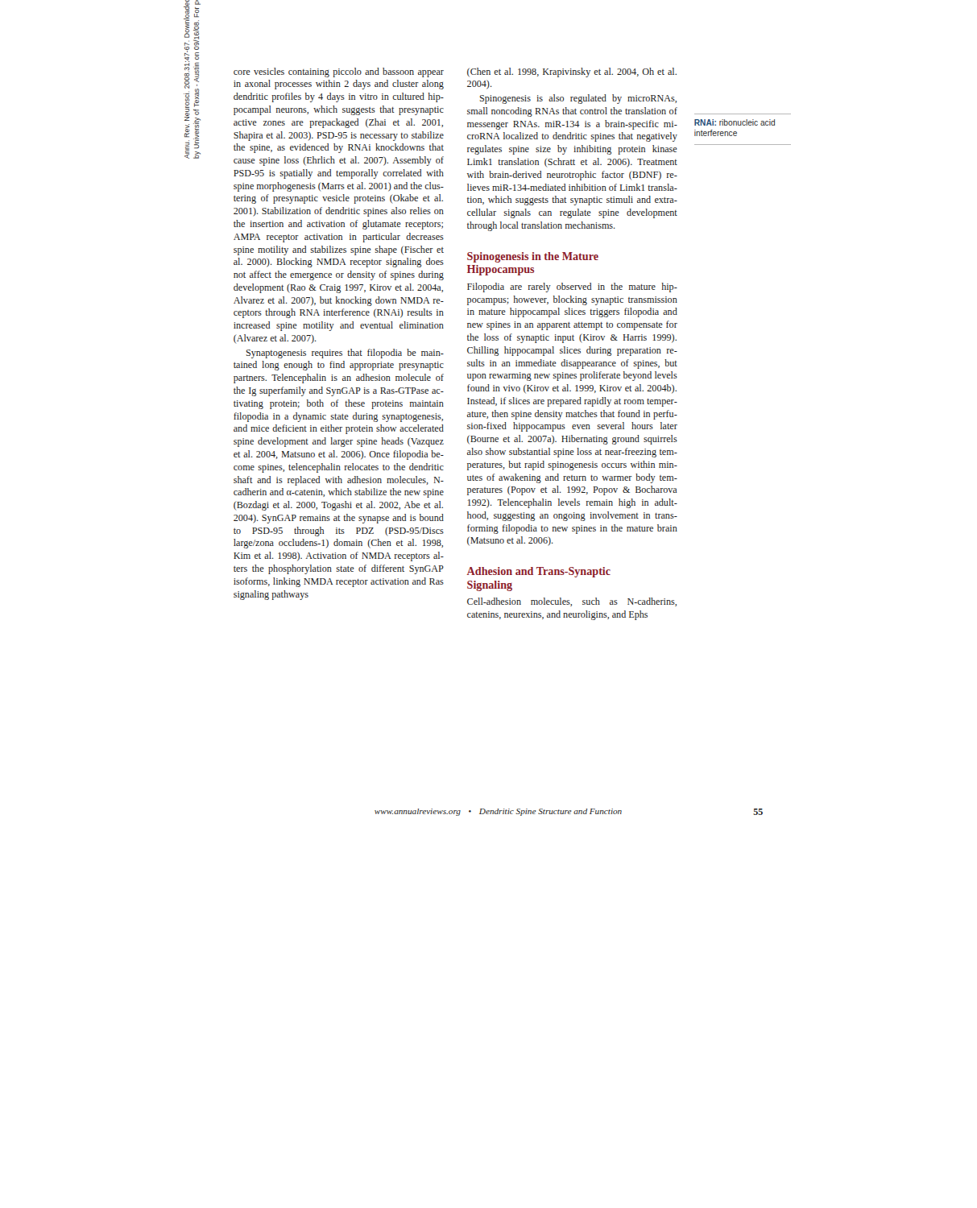Annu. Rev. Neurosci. 2008.31:47-67. Downloaded from arjournals.annualreviews.org by University of Texas - Austin on 09/16/08. For personal use only.
core vesicles containing piccolo and bassoon appear in axonal processes within 2 days and cluster along dendritic profiles by 4 days in vitro in cultured hippocampal neurons, which suggests that presynaptic active zones are prepackaged (Zhai et al. 2001, Shapira et al. 2003). PSD-95 is necessary to stabilize the spine, as evidenced by RNAi knockdowns that cause spine loss (Ehrlich et al. 2007). Assembly of PSD-95 is spatially and temporally correlated with spine morphogenesis (Marrs et al. 2001) and the clustering of presynaptic vesicle proteins (Okabe et al. 2001). Stabilization of dendritic spines also relies on the insertion and activation of glutamate receptors; AMPA receptor activation in particular decreases spine motility and stabilizes spine shape (Fischer et al. 2000). Blocking NMDA receptor signaling does not affect the emergence or density of spines during development (Rao & Craig 1997, Kirov et al. 2004a, Alvarez et al. 2007), but knocking down NMDA receptors through RNA interference (RNAi) results in increased spine motility and eventual elimination (Alvarez et al. 2007).
Synaptogenesis requires that filopodia be maintained long enough to find appropriate presynaptic partners. Telencephalin is an adhesion molecule of the Ig superfamily and SynGAP is a Ras-GTPase activating protein; both of these proteins maintain filopodia in a dynamic state during synaptogenesis, and mice deficient in either protein show accelerated spine development and larger spine heads (Vazquez et al. 2004, Matsuno et al. 2006). Once filopodia become spines, telencephalin relocates to the dendritic shaft and is replaced with adhesion molecules, N-cadherin and α-catenin, which stabilize the new spine (Bozdagi et al. 2000, Togashi et al. 2002, Abe et al. 2004). SynGAP remains at the synapse and is bound to PSD-95 through its PDZ (PSD-95/Discs large/zona occludens-1) domain (Chen et al. 1998, Kim et al. 1998). Activation of NMDA receptors alters the phosphorylation state of different SynGAP isoforms, linking NMDA receptor activation and Ras signaling pathways
(Chen et al. 1998, Krapivinsky et al. 2004, Oh et al. 2004).
Spinogenesis is also regulated by microRNAs, small noncoding RNAs that control the translation of messenger RNAs. miR-134 is a brain-specific microRNA localized to dendritic spines that negatively regulates spine size by inhibiting protein kinase Limk1 translation (Schratt et al. 2006). Treatment with brain-derived neurotrophic factor (BDNF) relieves miR-134-mediated inhibition of Limk1 translation, which suggests that synaptic stimuli and extracellular signals can regulate spine development through local translation mechanisms.
Spinogenesis in the Mature
Hippocampus
Filopodia are rarely observed in the mature hippocampus; however, blocking synaptic transmission in mature hippocampal slices triggers filopodia and new spines in an apparent attempt to compensate for the loss of synaptic input (Kirov & Harris 1999). Chilling hippocampal slices during preparation results in an immediate disappearance of spines, but upon rewarming new spines proliferate beyond levels found in vivo (Kirov et al. 1999, Kirov et al. 2004b). Instead, if slices are prepared rapidly at room temperature, then spine density matches that found in perfusion-fixed hippocampus even several hours later (Bourne et al. 2007a). Hibernating ground squirrels also show substantial spine loss at near-freezing temperatures, but rapid spinogenesis occurs within minutes of awakening and return to warmer body temperatures (Popov et al. 1992, Popov & Bocharova 1992). Telencephalin levels remain high in adulthood, suggesting an ongoing involvement in transforming filopodia to new spines in the mature brain (Matsuno et al. 2006).
Adhesion and Trans-Synaptic
Signaling
Cell-adhesion molecules, such as N-cadherins, catenins, neurexins, and neuroligins, and Ephs
RNAi: ribonucleic acid interference
www.annualreviews.org • Dendritic Spine Structure and Function 55